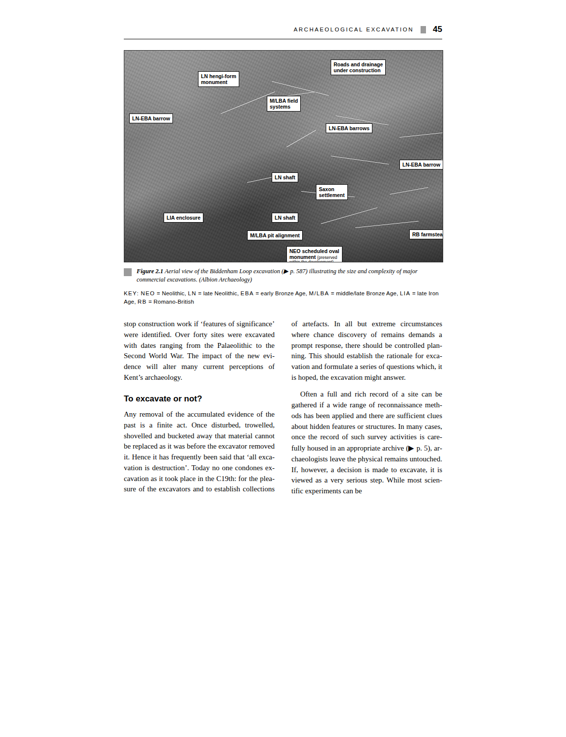Archaeological Excavation 45
Roads and drainage
under construction
LN hengi-form
monument
M/LBA field
systems
LN-EBA barrow
LN-EBA barrows
LN-EBA barrow
LN shaft
Saxon
settlement
Roads and drainage
under construction
LIA enclosure
LN shaft
M/LBA pit alignment
RB farmstead
NEO scheduled oval
monument (preserved within the development)
Figure 2.1 Aerial view of the Biddenham Loop excavation (▶ p. 587) illustrating the size and complexity of major commercial excavations. (Albion Archaeology)
KEY: NEO = Neolithic, LN = late Neolithic, EBA = early Bronze Age, M/LBA = middle/late Bronze Age, LIA = late Iron Age, RB = Romano-British
stop construction work if ‘features of significance’ were identified. Over forty sites were excavated with dates ranging from the Palaeolithic to the Second World War. The impact of the new evidence will alter many current perceptions of Kent’s archaeology.
To excavate or not?
Any removal of the accumulated evidence of the past is a finite act. Once disturbed, trowelled, shovelled and bucketed away that material cannot be replaced as it was before the excavator removed it. Hence it has frequently been said that ‘all excavation is destruction’. Today no one condones excavation as it took place in the C19th: for the pleasure of the excavators and to establish collections of artefacts. In all but extreme circumstances where chance discovery of remains demands a prompt response, there should be controlled planning. This should establish the rationale for excavation and formulate a series of questions which, it is hoped, the excavation might answer.
Often a full and rich record of a site can be gathered if a wide range of reconnaissance methods has been applied and there are sufficient clues about hidden features or structures. In many cases, once the record of such survey activities is carefully housed in an appropriate archive (▶ p. 5), archaeologists leave the physical remains untouched. If, however, a decision is made to excavate, it is viewed as a very serious step. While most scientific experiments can be